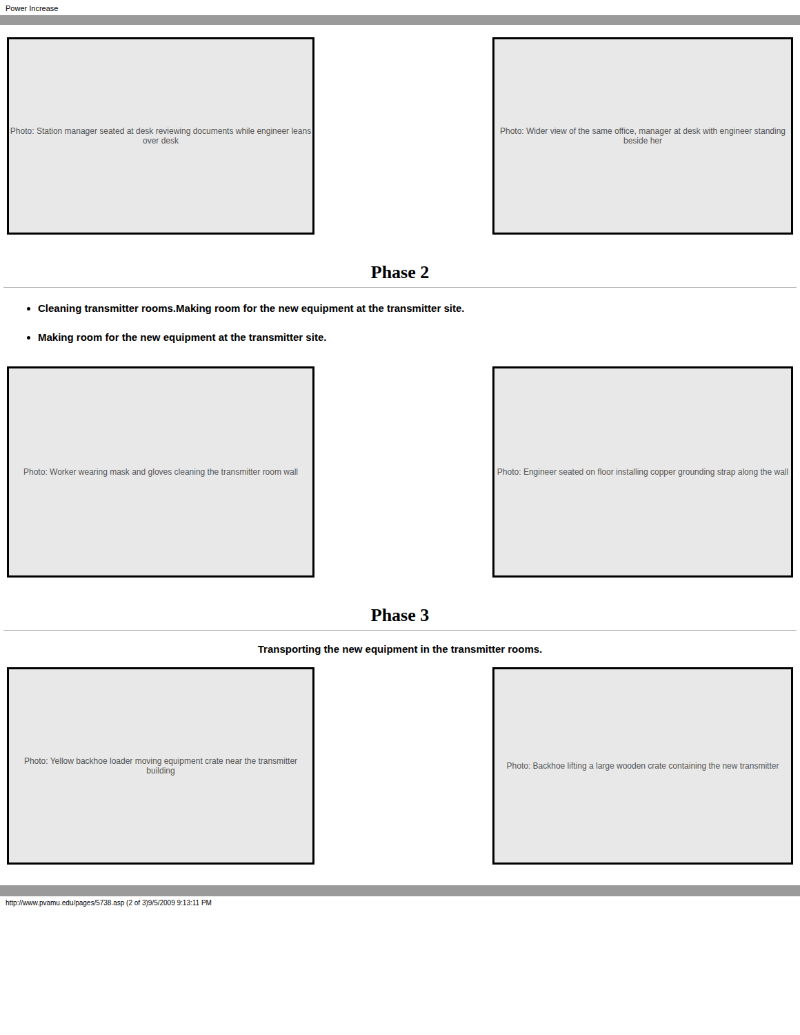Power Increase
Photo: Station manager seated at desk reviewing documents while engineer leans over desk
Photo: Wider view of the same office, manager at desk with engineer standing beside her
Phase 2
Cleaning transmitter rooms.Making room for the new equipment at the transmitter site.
Making room for the new equipment at the transmitter site.
Photo: Worker wearing mask and gloves cleaning the transmitter room wall
Photo: Engineer seated on floor installing copper grounding strap along the wall
Phase 3
Transporting the new equipment in the transmitter rooms.
Photo: Yellow backhoe loader moving equipment crate near the transmitter building
Photo: Backhoe lifting a large wooden crate containing the new transmitter
http://www.pvamu.edu/pages/5738.asp (2 of 3)9/5/2009 9:13:11 PM